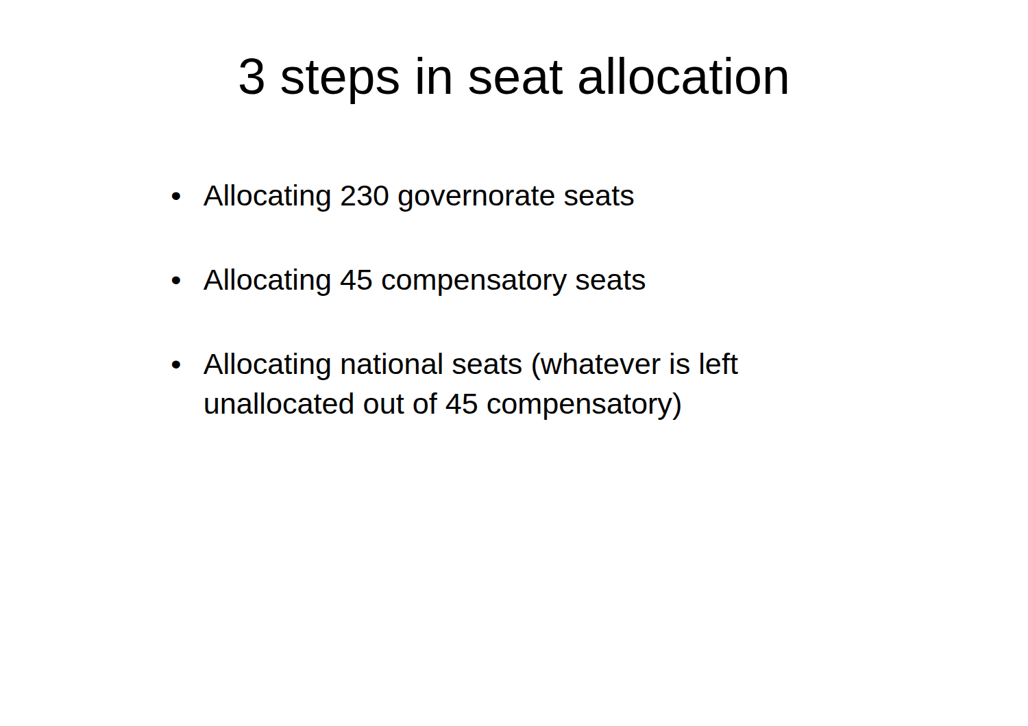3 steps in seat allocation
Allocating 230 governorate seats
Allocating 45 compensatory seats
Allocating national seats (whatever is left unallocated out of 45 compensatory)